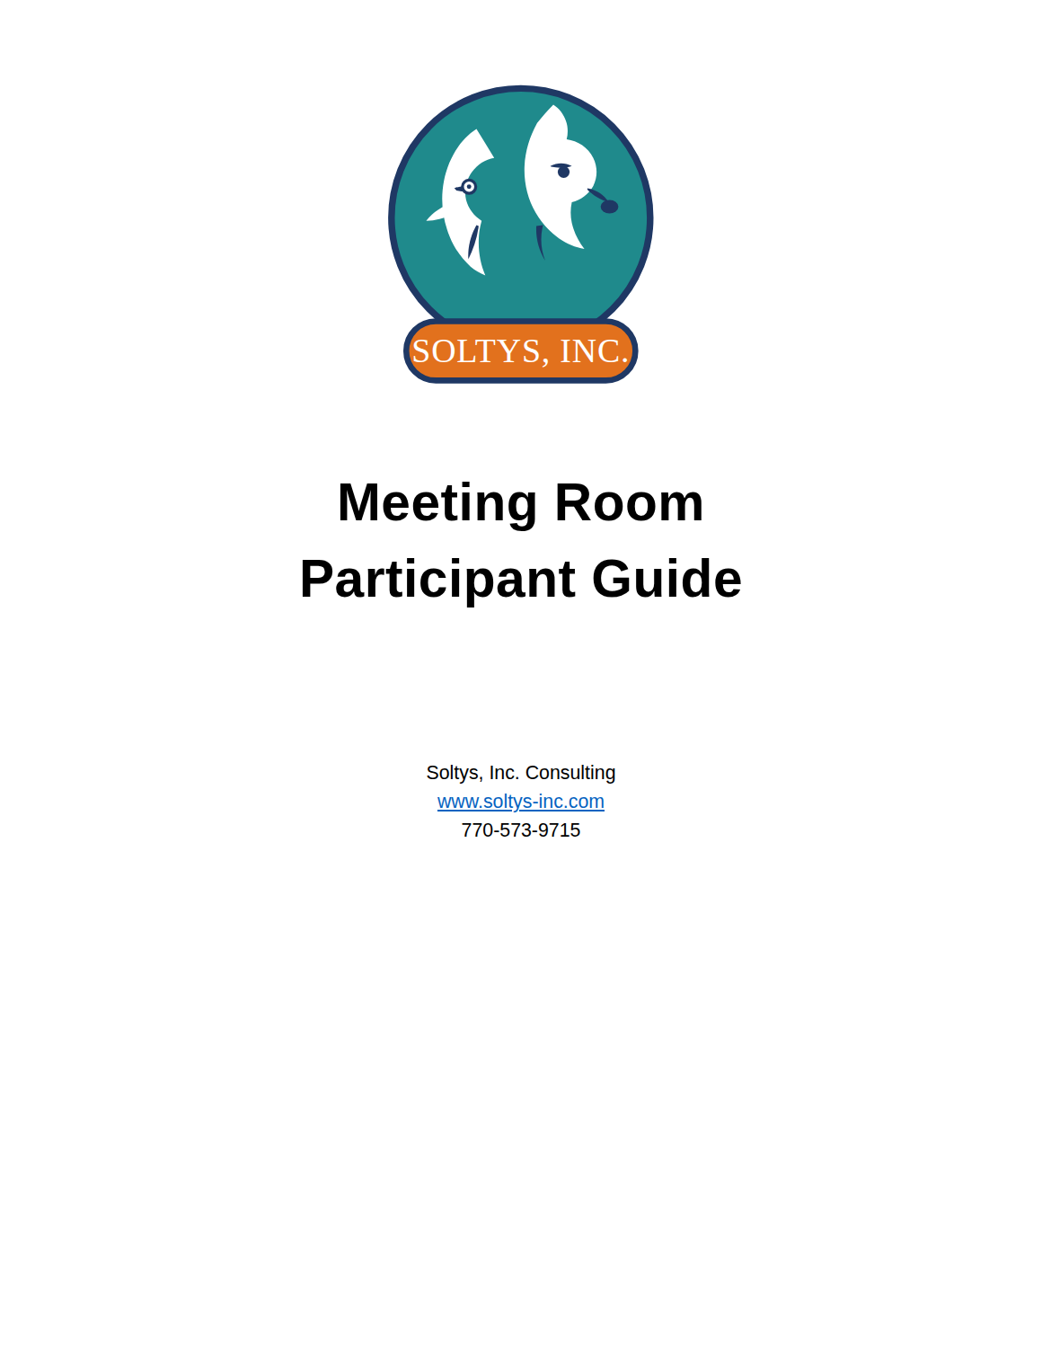SOLTYS, INC.
Meeting Room
Participant Guide
Soltys, Inc. Consulting
www.soltys-inc.com
770-573-9715